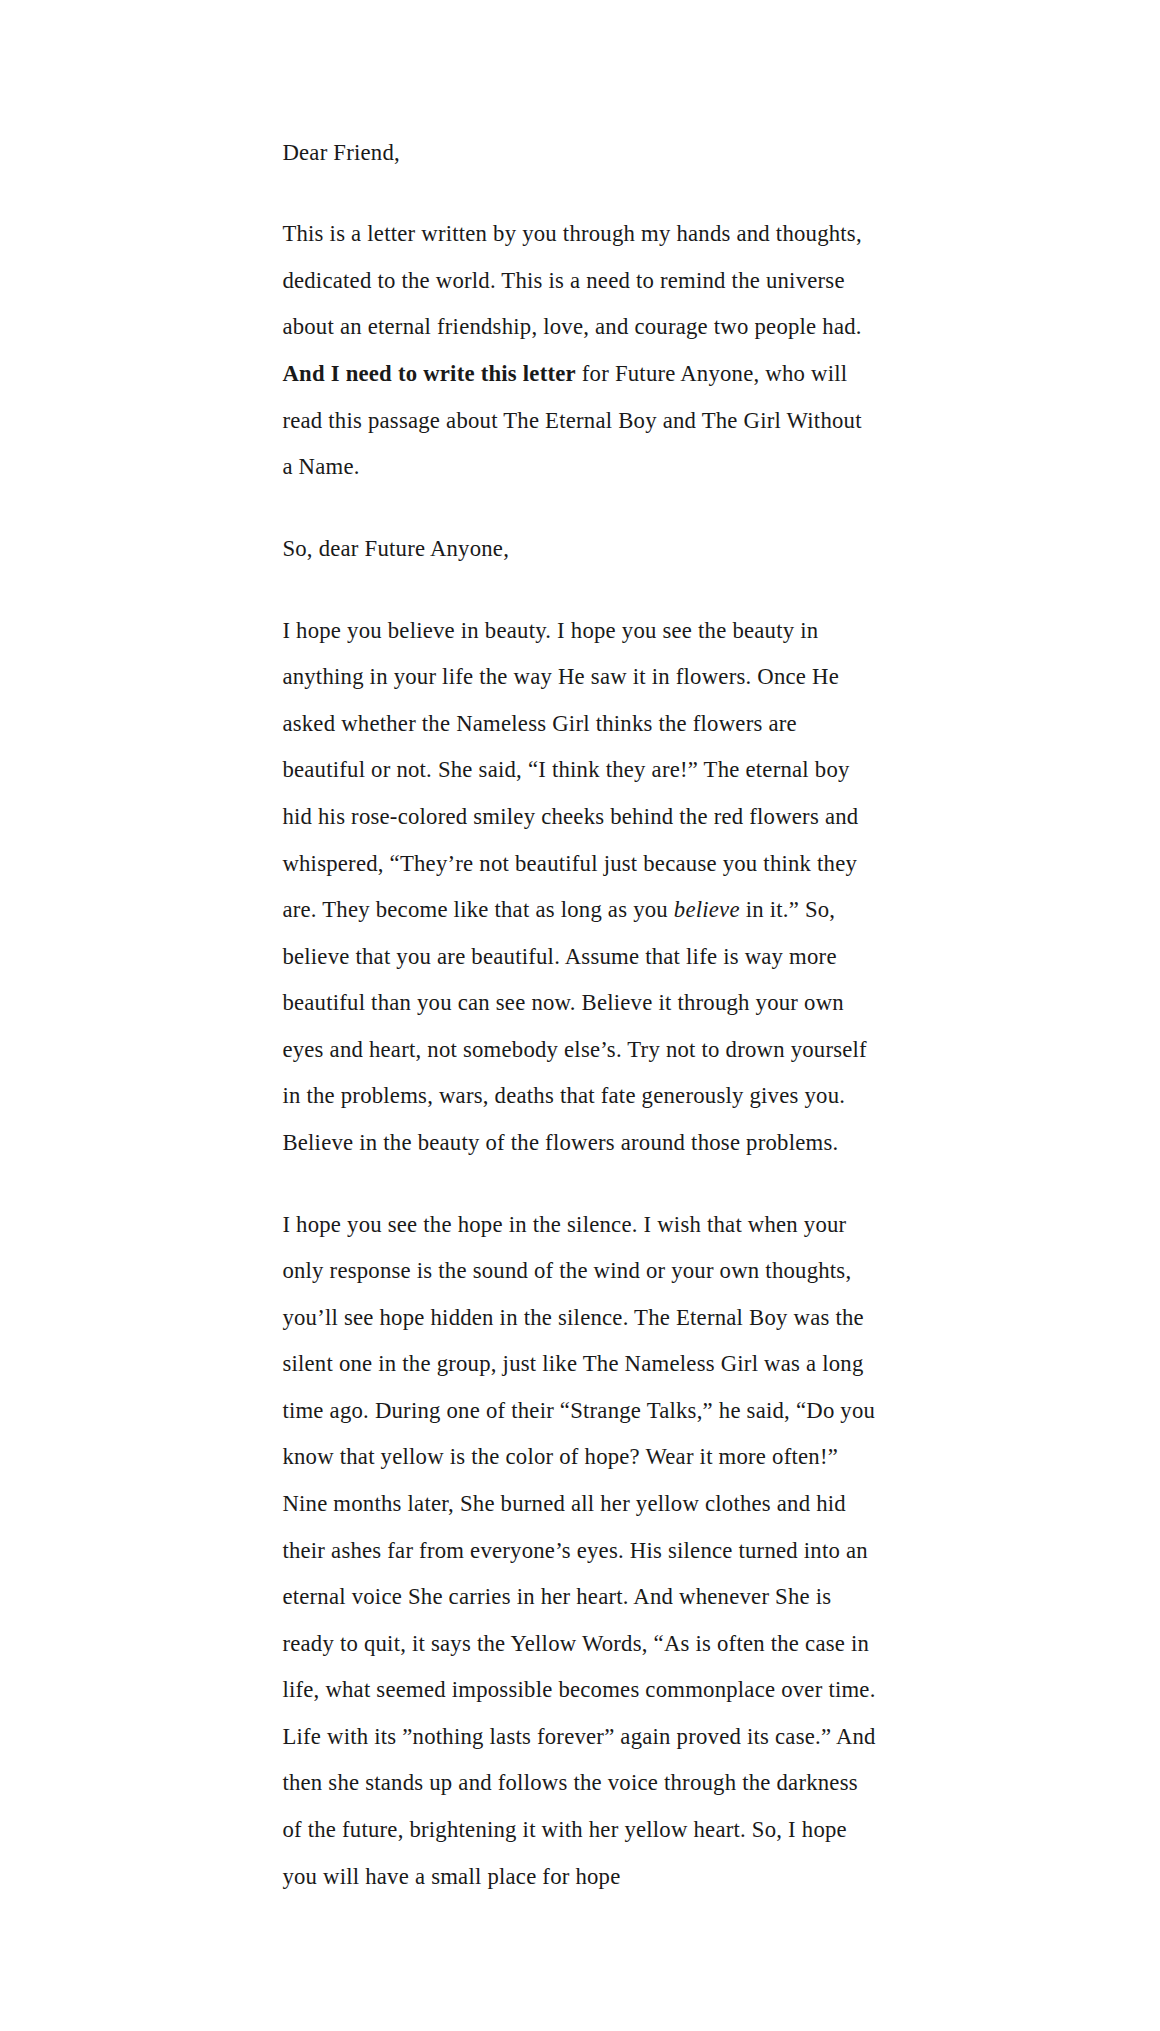Dear Friend,
This is a letter written by you through my hands and thoughts, dedicated to the world. This is a need to remind the universe about an eternal friendship, love, and courage two people had. And I need to write this letter for Future Anyone, who will read this passage about The Eternal Boy and The Girl Without a Name.
So, dear Future Anyone,
I hope you believe in beauty. I hope you see the beauty in anything in your life the way He saw it in flowers. Once He asked whether the Nameless Girl thinks the flowers are beautiful or not. She said, “I think they are!” The eternal boy hid his rose-colored smiley cheeks behind the red flowers and whispered, “They’re not beautiful just because you think they are. They become like that as long as you believe in it.” So, believe that you are beautiful. Assume that life is way more beautiful than you can see now. Believe it through your own eyes and heart, not somebody else’s. Try not to drown yourself in the problems, wars, deaths that fate generously gives you. Believe in the beauty of the flowers around those problems.
I hope you see the hope in the silence. I wish that when your only response is the sound of the wind or your own thoughts, you’ll see hope hidden in the silence. The Eternal Boy was the silent one in the group, just like The Nameless Girl was a long time ago. During one of their “Strange Talks,” he said, “Do you know that yellow is the color of hope? Wear it more often!” Nine months later, She burned all her yellow clothes and hid their ashes far from everyone’s eyes. His silence turned into an eternal voice She carries in her heart. And whenever She is ready to quit, it says the Yellow Words, “As is often the case in life, what seemed impossible becomes commonplace over time. Life with its ”nothing lasts forever” again proved its case.” And then she stands up and follows the voice through the darkness of the future, brightening it with her yellow heart. So, I hope you will have a small place for hope